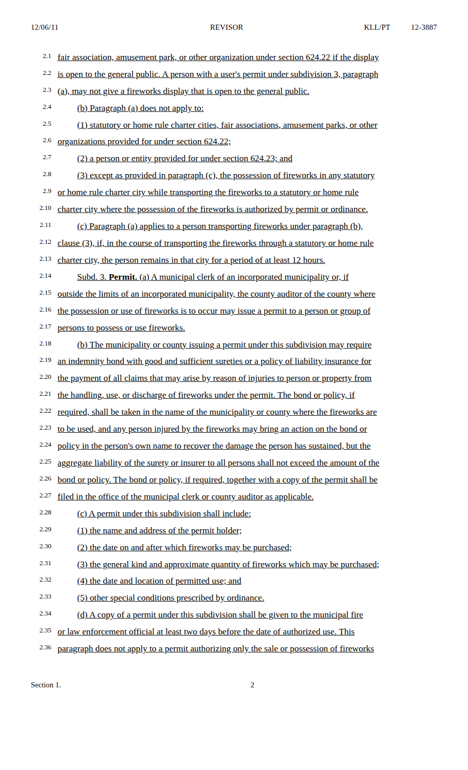12/06/11 REVISOR KLL/PT 12-3887
2.1 fair association, amusement park, or other organization under section 624.22 if the display
2.2 is open to the general public. A person with a user's permit under subdivision 3, paragraph
2.3(a), may not give a fireworks display that is open to the general public.
2.4 (b) Paragraph (a) does not apply to:
2.5 (1) statutory or home rule charter cities, fair associations, amusement parks, or other
2.6 organizations provided for under section 624.22;
2.7 (2) a person or entity provided for under section 624.23; and
2.8 (3) except as provided in paragraph (c), the possession of fireworks in any statutory
2.9 or home rule charter city while transporting the fireworks to a statutory or home rule
2.10 charter city where the possession of the fireworks is authorized by permit or ordinance.
2.11 (c) Paragraph (a) applies to a person transporting fireworks under paragraph (b),
2.12 clause (3), if, in the course of transporting the fireworks through a statutory or home rule
2.13 charter city, the person remains in that city for a period of at least 12 hours.
2.14 Subd. 3. Permit. (a) A municipal clerk of an incorporated municipality or, if
2.15 outside the limits of an incorporated municipality, the county auditor of the county where
2.16 the possession or use of fireworks is to occur may issue a permit to a person or group of
2.17 persons to possess or use fireworks.
2.18 (b) The municipality or county issuing a permit under this subdivision may require
2.19 an indemnity bond with good and sufficient sureties or a policy of liability insurance for
2.20 the payment of all claims that may arise by reason of injuries to person or property from
2.21 the handling, use, or discharge of fireworks under the permit. The bond or policy, if
2.22 required, shall be taken in the name of the municipality or county where the fireworks are
2.23 to be used, and any person injured by the fireworks may bring an action on the bond or
2.24 policy in the person's own name to recover the damage the person has sustained, but the
2.25 aggregate liability of the surety or insurer to all persons shall not exceed the amount of the
2.26 bond or policy. The bond or policy, if required, together with a copy of the permit shall be
2.27 filed in the office of the municipal clerk or county auditor as applicable.
2.28 (c) A permit under this subdivision shall include:
2.29 (1) the name and address of the permit holder;
2.30 (2) the date on and after which fireworks may be purchased;
2.31 (3) the general kind and approximate quantity of fireworks which may be purchased;
2.32 (4) the date and location of permitted use; and
2.33 (5) other special conditions prescribed by ordinance.
2.34 (d) A copy of a permit under this subdivision shall be given to the municipal fire
2.35 or law enforcement official at least two days before the date of authorized use. This
2.36 paragraph does not apply to a permit authorizing only the sale or possession of fireworks
Section 1. 2